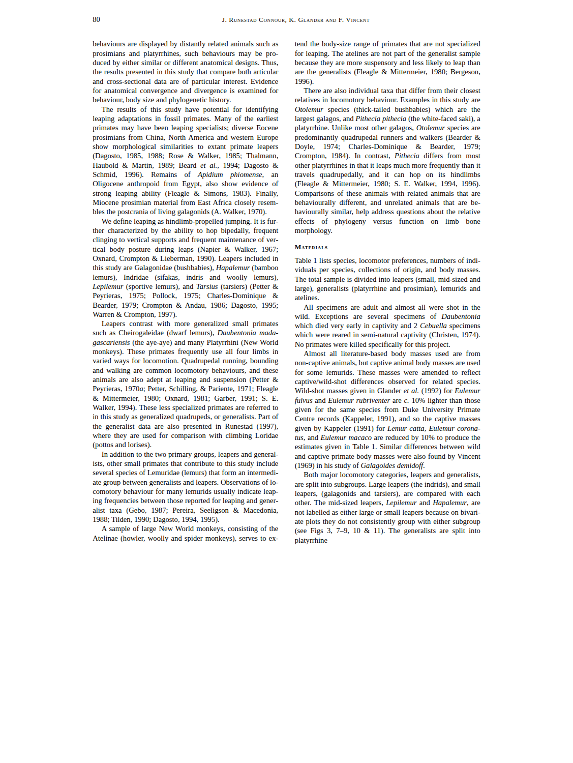80 J. Runestad Connour, K. Glander and F. Vincent
behaviours are displayed by distantly related animals such as prosimians and platyrrhines, such behaviours may be produced by either similar or different anatomical designs. Thus, the results presented in this study that compare both articular and cross-sectional data are of particular interest. Evidence for anatomical convergence and divergence is examined for behaviour, body size and phylogenetic history.
The results of this study have potential for identifying leaping adaptations in fossil primates. Many of the earliest primates may have been leaping specialists; diverse Eocene prosimians from China, North America and western Europe show morphological similarities to extant primate leapers (Dagosto, 1985, 1988; Rose & Walker, 1985; Thalmann, Haubold & Martin, 1989; Beard et al., 1994; Dagosto & Schmid, 1996). Remains of Apidium phiomense, an Oligocene anthropoid from Egypt, also show evidence of strong leaping ability (Fleagle & Simons, 1983). Finally, Miocene prosimian material from East Africa closely resembles the postcrania of living galagonids (A. Walker, 1970).
We define leaping as hindlimb-propelled jumping. It is further characterized by the ability to hop bipedally, frequent clinging to vertical supports and frequent maintenance of vertical body posture during leaps (Napier & Walker, 1967; Oxnard, Crompton & Lieberman, 1990). Leapers included in this study are Galagonidae (bushbabies), Hapalemur (bamboo lemurs), Indridae (sifakas, indris and woolly lemurs), Lepilemur (sportive lemurs), and Tarsius (tarsiers) (Petter & Peyrieras, 1975; Pollock, 1975; Charles-Dominique & Bearder, 1979; Crompton & Andau, 1986; Dagosto, 1995; Warren & Crompton, 1997).
Leapers contrast with more generalized small primates such as Cheirogaleidae (dwarf lemurs), Daubentonia madagascariensis (the aye-aye) and many Platyrrhini (New World monkeys). These primates frequently use all four limbs in varied ways for locomotion. Quadrupedal running, bounding and walking are common locomotory behaviours, and these animals are also adept at leaping and suspension (Petter & Peyrieras, 1970a; Petter, Schilling, & Pariente, 1971; Fleagle & Mittermeier, 1980; Oxnard, 1981; Garber, 1991; S. E. Walker, 1994). These less specialized primates are referred to in this study as generalized quadrupeds, or generalists. Part of the generalist data are also presented in Runestad (1997), where they are used for comparison with climbing Loridae (pottos and lorises).
In addition to the two primary groups, leapers and generalists, other small primates that contribute to this study include several species of Lemuridae (lemurs) that form an intermediate group between generalists and leapers. Observations of locomotory behaviour for many lemurids usually indicate leaping frequencies between those reported for leaping and generalist taxa (Gebo, 1987; Pereira, Seeligson & Macedonia, 1988; Tilden, 1990; Dagosto, 1994, 1995).
A sample of large New World monkeys, consisting of the Atelinae (howler, woolly and spider monkeys), serves to extend the body-size range of primates that are not specialized for leaping. The atelines are not part of the generalist sample because they are more suspensory and less likely to leap than are the generalists (Fleagle & Mittermeier, 1980; Bergeson, 1996).
There are also individual taxa that differ from their closest relatives in locomotory behaviour. Examples in this study are Otolemur species (thick-tailed bushbabies) which are the largest galagos, and Pithecia pithecia (the white-faced saki), a platyrrhine. Unlike most other galagos, Otolemur species are predominantly quadrupedal runners and walkers (Bearder & Doyle, 1974; Charles-Dominique & Bearder, 1979; Crompton, 1984). In contrast, Pithecia differs from most other platyrrhines in that it leaps much more frequently than it travels quadrupedally, and it can hop on its hindlimbs (Fleagle & Mittermeier, 1980; S. E. Walker, 1994, 1996). Comparisons of these animals with related animals that are behaviourally different, and unrelated animals that are behaviourally similar, help address questions about the relative effects of phylogeny versus function on limb bone morphology.
Materials
Table 1 lists species, locomotor preferences, numbers of individuals per species, collections of origin, and body masses. The total sample is divided into leapers (small, mid-sized and large), generalists (platyrrhine and prosimian), lemurids and atelines.
All specimens are adult and almost all were shot in the wild. Exceptions are several specimens of Daubentonia which died very early in captivity and 2 Cebuella specimens which were reared in semi-natural captivity (Christen, 1974). No primates were killed specifically for this project.
Almost all literature-based body masses used are from non-captive animals, but captive animal body masses are used for some lemurids. These masses were amended to reflect captive/wild-shot differences observed for related species. Wild-shot masses given in Glander et al. (1992) for Eulemur fulvus and Eulemur rubriventer are c. 10% lighter than those given for the same species from Duke University Primate Centre records (Kappeler, 1991), and so the captive masses given by Kappeler (1991) for Lemur catta, Eulemur coronatus, and Eulemur macaco are reduced by 10% to produce the estimates given in Table 1. Similar differences between wild and captive primate body masses were also found by Vincent (1969) in his study of Galagoides demidoff.
Both major locomotory categories, leapers and generalists, are split into subgroups. Large leapers (the indrids), and small leapers, (galagonids and tarsiers), are compared with each other. The mid-sized leapers, Lepilemur and Hapalemur, are not labelled as either large or small leapers because on bivariate plots they do not consistently group with either subgroup (see Figs 3, 7–9, 10 & 11). The generalists are split into platyrrhine